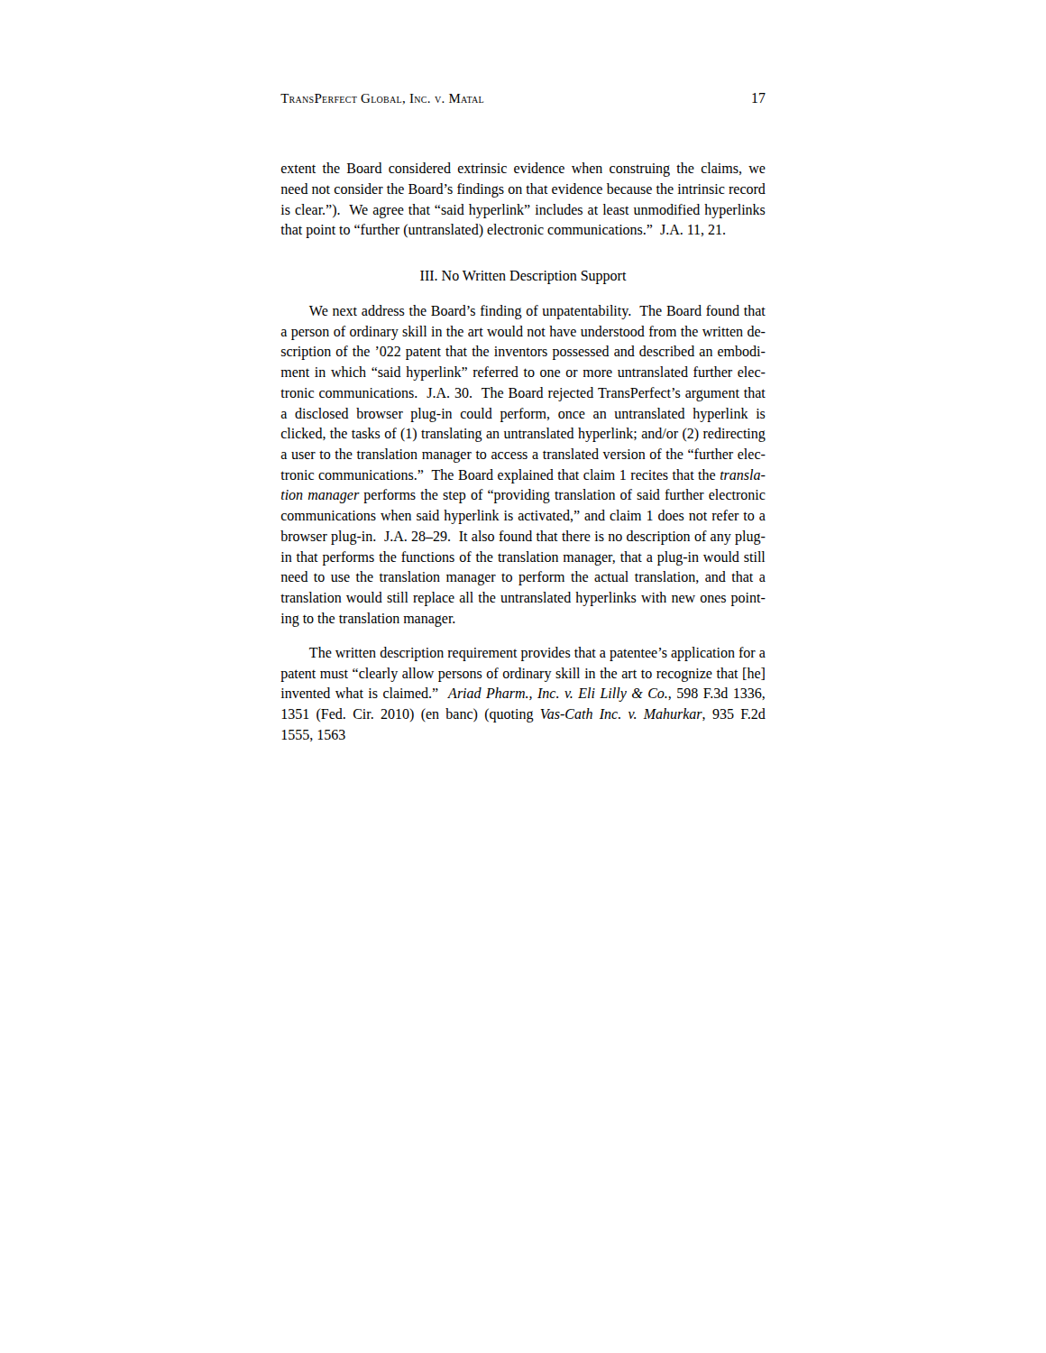TransPerfect Global, Inc. v. Matal 17
extent the Board considered extrinsic evidence when construing the claims, we need not consider the Board’s findings on that evidence because the intrinsic record is clear.”). We agree that “said hyperlink” includes at least unmodified hyperlinks that point to “further (untranslated) electronic communications.” J.A. 11, 21.
III. No Written Description Support
We next address the Board’s finding of unpatentability. The Board found that a person of ordinary skill in the art would not have understood from the written description of the ’022 patent that the inventors possessed and described an embodiment in which “said hyperlink” referred to one or more untranslated further electronic communications. J.A. 30. The Board rejected TransPerfect’s argument that a disclosed browser plug-in could perform, once an untranslated hyperlink is clicked, the tasks of (1) translating an untranslated hyperlink; and/or (2) redirecting a user to the translation manager to access a translated version of the “further electronic communications.” The Board explained that claim 1 recites that the translation manager performs the step of “providing translation of said further electronic communications when said hyperlink is activated,” and claim 1 does not refer to a browser plug-in. J.A. 28–29. It also found that there is no description of any plug-in that performs the functions of the translation manager, that a plug-in would still need to use the translation manager to perform the actual translation, and that a translation would still replace all the untranslated hyperlinks with new ones pointing to the translation manager.
The written description requirement provides that a patentee’s application for a patent must “clearly allow persons of ordinary skill in the art to recognize that [he] invented what is claimed.” Ariad Pharm., Inc. v. Eli Lilly & Co., 598 F.3d 1336, 1351 (Fed. Cir. 2010) (en banc) (quoting Vas-Cath Inc. v. Mahurkar, 935 F.2d 1555, 1563